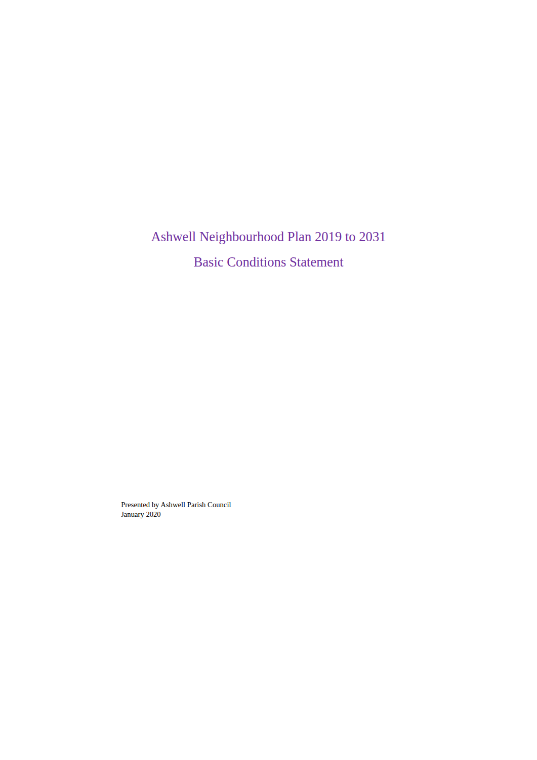Ashwell Neighbourhood Plan 2019 to 2031 Basic Conditions Statement
Presented by Ashwell Parish Council
January 2020